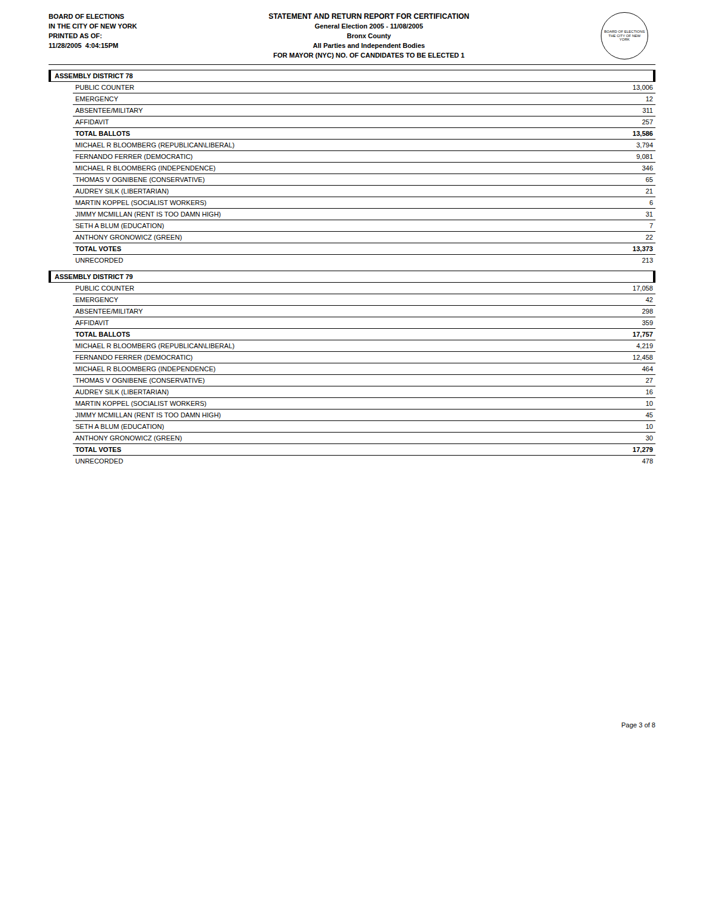BOARD OF ELECTIONS
IN THE CITY OF NEW YORK
PRINTED AS OF:
11/28/2005 4:04:15PM
STATEMENT AND RETURN REPORT FOR CERTIFICATION
General Election 2005 - 11/08/2005
Bronx County
All Parties and Independent Bodies
FOR MAYOR (NYC) NO. OF CANDIDATES TO BE ELECTED 1
BOARD OF ELECTIONS
THE CITY OF NEW YORK
ASSEMBLY DISTRICT 78
| PUBLIC COUNTER | 13,006 |
| EMERGENCY | 12 |
| ABSENTEE/MILITARY | 311 |
| AFFIDAVIT | 257 |
| TOTAL BALLOTS | 13,586 |
| MICHAEL R BLOOMBERG (REPUBLICAN\LIBERAL) | 3,794 |
| FERNANDO FERRER (DEMOCRATIC) | 9,081 |
| MICHAEL R BLOOMBERG (INDEPENDENCE) | 346 |
| THOMAS V OGNIBENE (CONSERVATIVE) | 65 |
| AUDREY SILK (LIBERTARIAN) | 21 |
| MARTIN KOPPEL (SOCIALIST WORKERS) | 6 |
| JIMMY MCMILLAN (RENT IS TOO DAMN HIGH) | 31 |
| SETH A BLUM (EDUCATION) | 7 |
| ANTHONY GRONOWICZ (GREEN) | 22 |
| TOTAL VOTES | 13,373 |
| UNRECORDED | 213 |
ASSEMBLY DISTRICT 79
| PUBLIC COUNTER | 17,058 |
| EMERGENCY | 42 |
| ABSENTEE/MILITARY | 298 |
| AFFIDAVIT | 359 |
| TOTAL BALLOTS | 17,757 |
| MICHAEL R BLOOMBERG (REPUBLICAN\LIBERAL) | 4,219 |
| FERNANDO FERRER (DEMOCRATIC) | 12,458 |
| MICHAEL R BLOOMBERG (INDEPENDENCE) | 464 |
| THOMAS V OGNIBENE (CONSERVATIVE) | 27 |
| AUDREY SILK (LIBERTARIAN) | 16 |
| MARTIN KOPPEL (SOCIALIST WORKERS) | 10 |
| JIMMY MCMILLAN (RENT IS TOO DAMN HIGH) | 45 |
| SETH A BLUM (EDUCATION) | 10 |
| ANTHONY GRONOWICZ (GREEN) | 30 |
| TOTAL VOTES | 17,279 |
| UNRECORDED | 478 |
Page 3 of 8